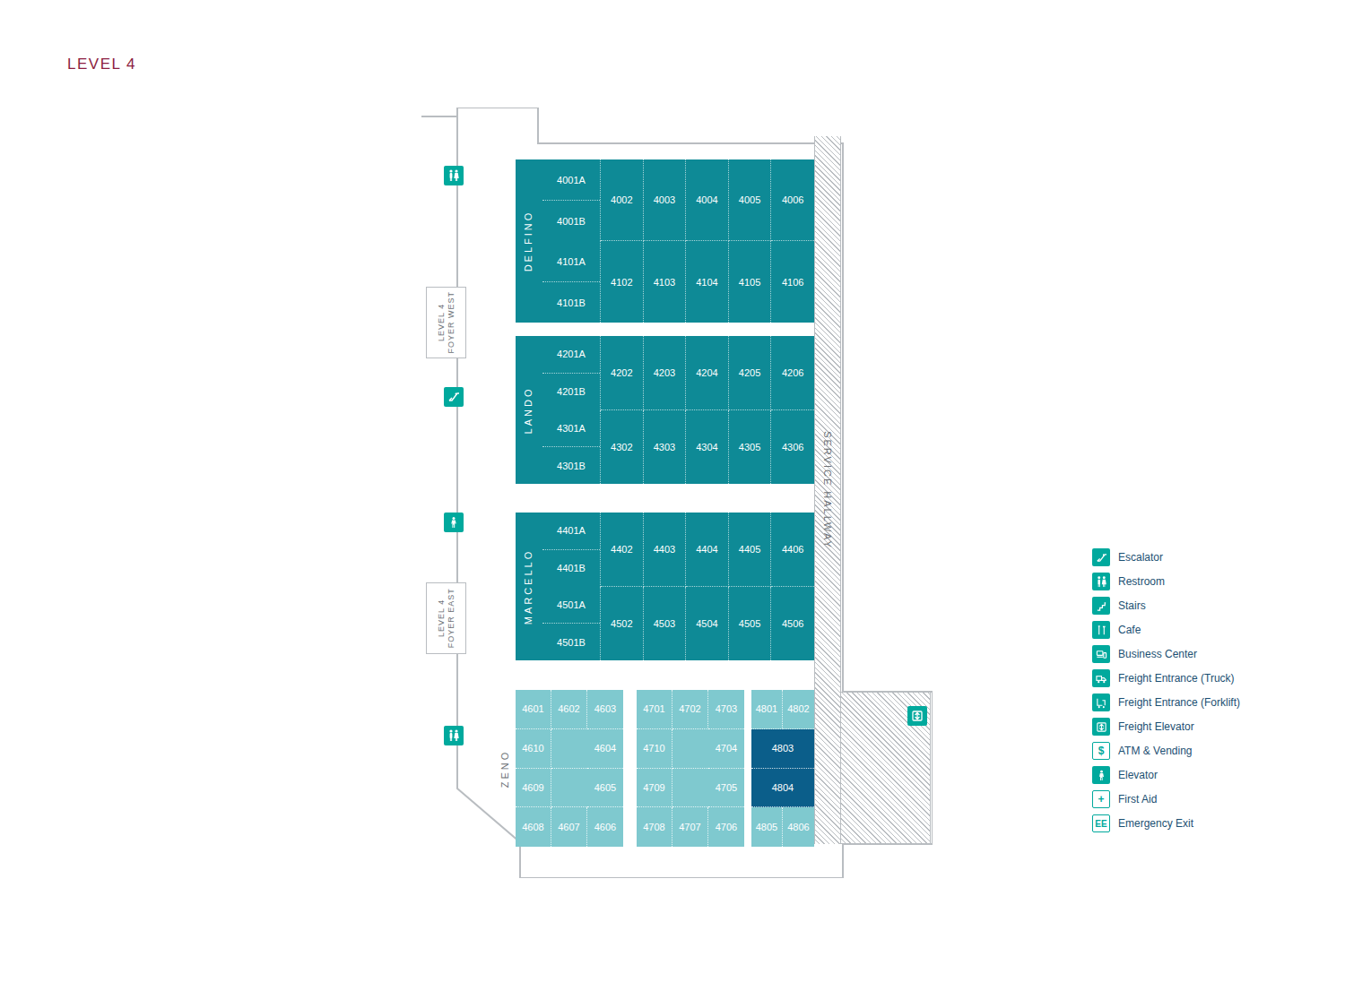LEVEL 4
SERVICE HALLWAY
DELFINO
4001A
4001B
4002
4003
4004
4005
4006
4101A
4101B
4102
4103
4104
4105
4106
LANDO
4201A
4201B
4202
4203
4204
4205
4206
4301A
4301B
4302
4303
4304
4305
4306
MARCELLO
4401A
4401B
4402
4403
4404
4405
4406
4501A
4501B
4502
4503
4504
4505
4506
ZENO
4601
4602
4603
4610
4604
4609
4605
4608
4607
4606
4701
4702
4703
4710
4704
4709
4705
4708
4707
4706
4801
4802
4803
4804
4805
4806
LEVEL 4
FOYER WEST
LEVEL 4
FOYER EAST
Escalator
Restroom
Stairs
Cafe
Business Center
Freight Entrance (Truck)
Freight Entrance (Forklift)
Freight Elevator
$ ATM & Vending
Elevator
+ First Aid
EE Emergency Exit